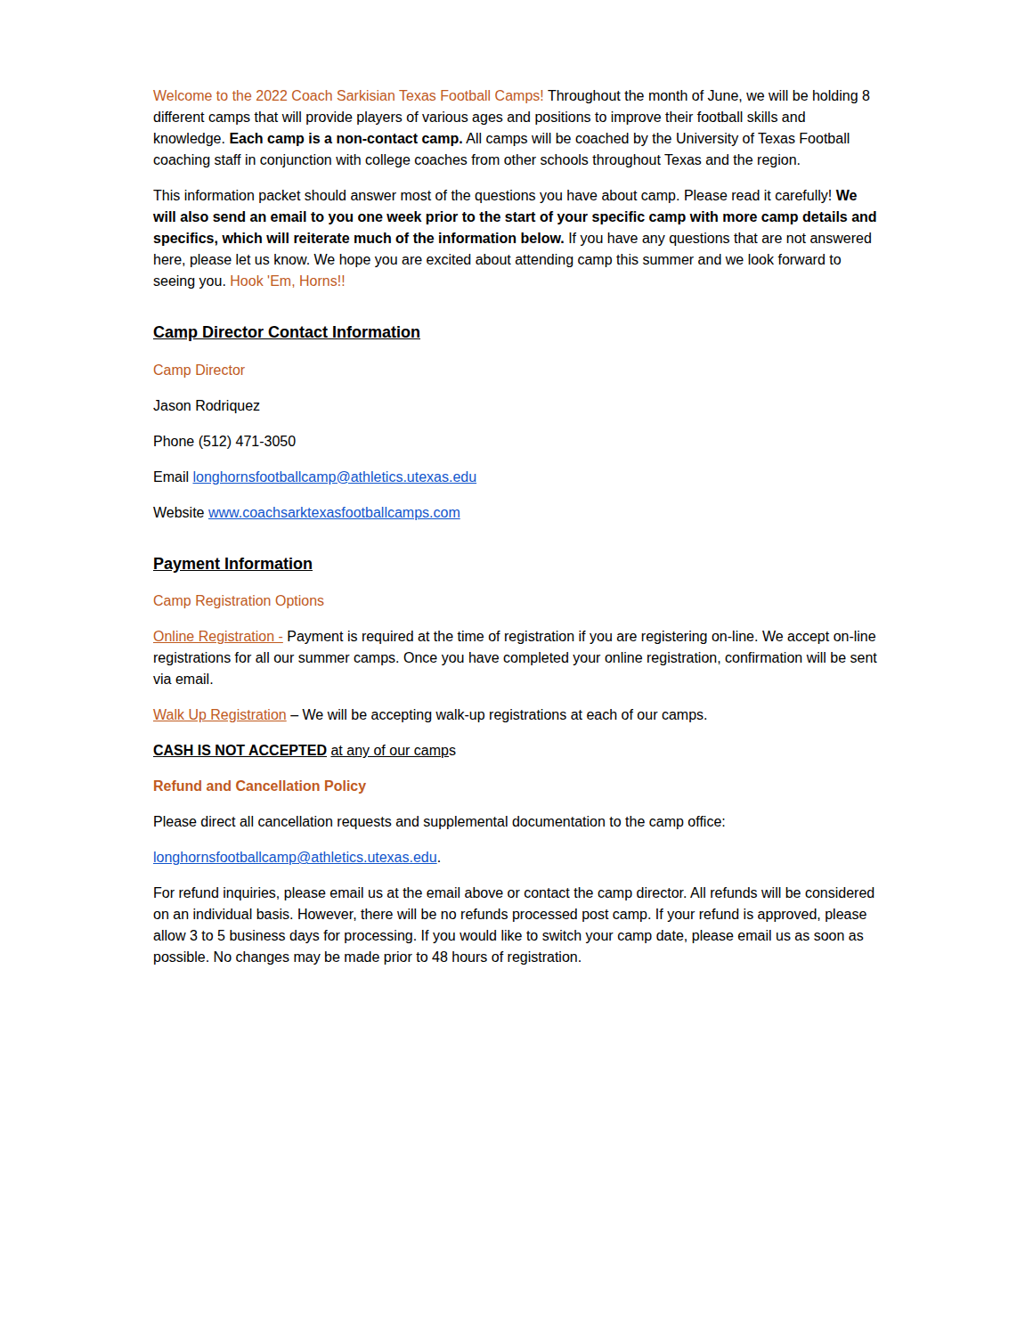Welcome to the 2022 Coach Sarkisian Texas Football Camps! Throughout the month of June, we will be holding 8 different camps that will provide players of various ages and positions to improve their football skills and knowledge. Each camp is a non-contact camp. All camps will be coached by the University of Texas Football coaching staff in conjunction with college coaches from other schools throughout Texas and the region.
This information packet should answer most of the questions you have about camp. Please read it carefully! We will also send an email to you one week prior to the start of your specific camp with more camp details and specifics, which will reiterate much of the information below. If you have any questions that are not answered here, please let us know. We hope you are excited about attending camp this summer and we look forward to seeing you. Hook 'Em, Horns!!
Camp Director Contact Information
Camp Director
Jason Rodriquez
Phone (512) 471-3050
Email longhornsfootballcamp@athletics.utexas.edu
Website www.coachsarktexasfootballcamps.com
Payment Information
Camp Registration Options
Online Registration - Payment is required at the time of registration if you are registering on-line. We accept on-line registrations for all our summer camps. Once you have completed your online registration, confirmation will be sent via email.
Walk Up Registration – We will be accepting walk-up registrations at each of our camps.
CASH IS NOT ACCEPTED at any of our camps
Refund and Cancellation Policy
Please direct all cancellation requests and supplemental documentation to the camp office:
longhornsfootballcamp@athletics.utexas.edu.
For refund inquiries, please email us at the email above or contact the camp director. All refunds will be considered on an individual basis. However, there will be no refunds processed post camp. If your refund is approved, please allow 3 to 5 business days for processing. If you would like to switch your camp date, please email us as soon as possible. No changes may be made prior to 48 hours of registration.